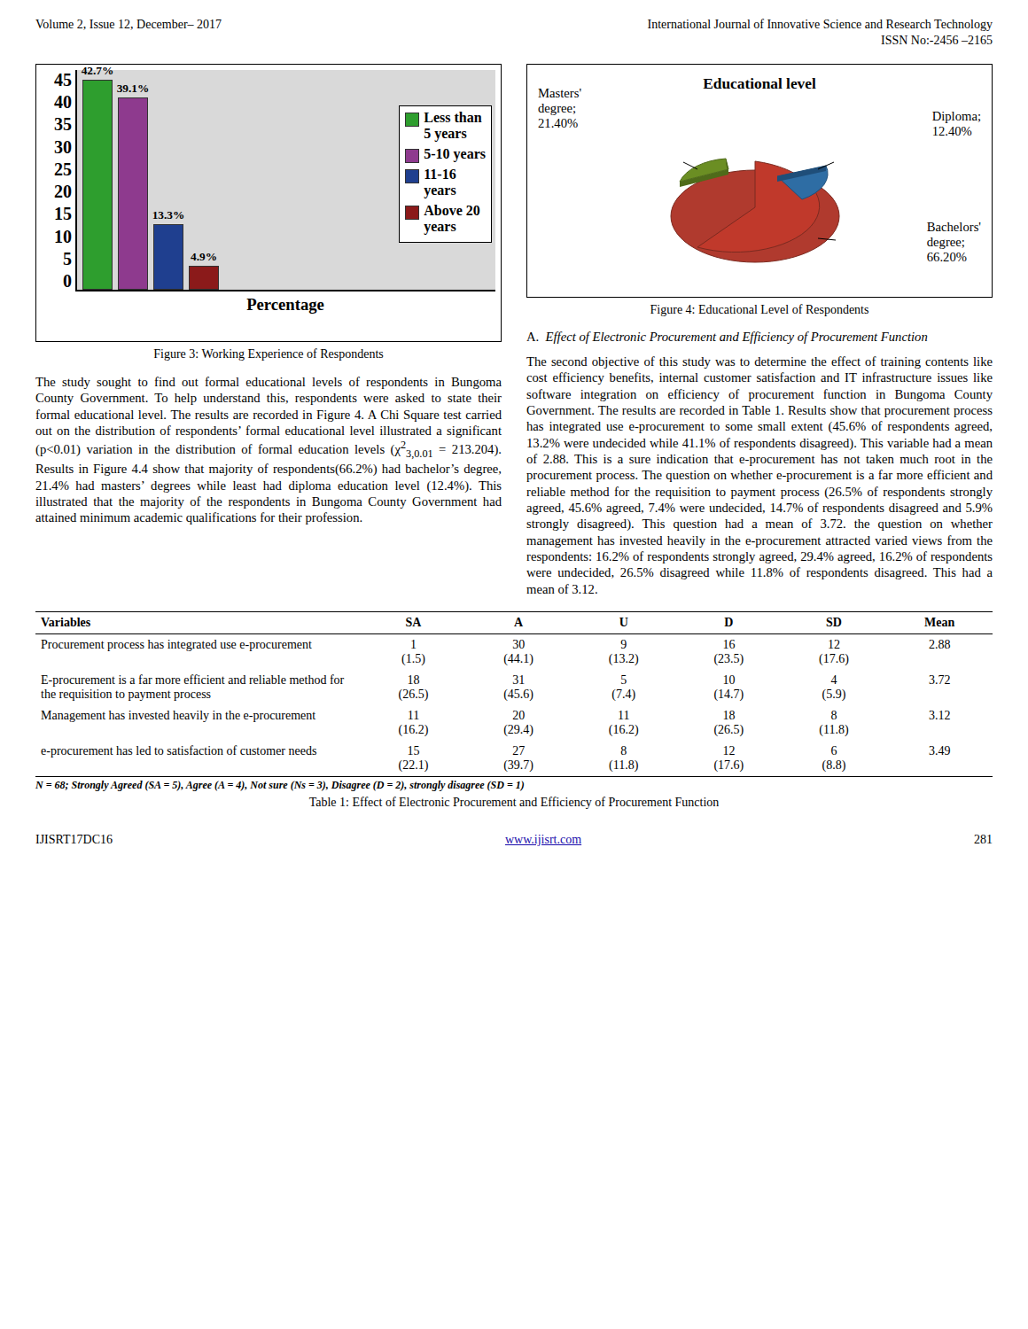Volume 2, Issue 12, December– 2017
International Journal of Innovative Science and Research Technology
ISSN No:-2456 –2165
45
40
35
30
25
20
15
10
5
0
42.7%
39.1%
13.3%
4.9%
Percentage
Less than
5 years
5-10 years
11-16
years
Above 20
years
Figure 3: Working Experience of Respondents
The study sought to find out formal educational levels of respondents in Bungoma County Government. To help understand this, respondents were asked to state their formal educational level. The results are recorded in Figure 4. A Chi Square test carried out on the distribution of respondents’ formal educational level illustrated a significant (p<0.01) variation in the distribution of formal education levels (χ23,0.01 = 213.204). Results in Figure 4.4 show that majority of respondents(66.2%) had bachelor’s degree, 21.4% had masters’ degrees while least had diploma education level (12.4%). This illustrated that the majority of the respondents in Bungoma County Government had attained minimum academic qualifications for their profession.
Educational level
Masters'
degree;
21.40%
Diploma;
12.40%
Bachelors'
degree;
66.20%
Figure 4: Educational Level of Respondents
A. Effect of Electronic Procurement and Efficiency of Procurement Function
The second objective of this study was to determine the effect of training contents like cost efficiency benefits, internal customer satisfaction and IT infrastructure issues like software integration on efficiency of procurement function in Bungoma County Government. The results are recorded in Table 1. Results show that procurement process has integrated use e-procurement to some small extent (45.6% of respondents agreed, 13.2% were undecided while 41.1% of respondents disagreed). This variable had a mean of 2.88. This is a sure indication that e-procurement has not taken much root in the procurement process. The question on whether e-procurement is a far more efficient and reliable method for the requisition to payment process (26.5% of respondents strongly agreed, 45.6% agreed, 7.4% were undecided, 14.7% of respondents disagreed and 5.9% strongly disagreed). This question had a mean of 3.72. the question on whether management has invested heavily in the e-procurement attracted varied views from the respondents: 16.2% of respondents strongly agreed, 29.4% agreed, 16.2% of respondents were undecided, 26.5% disagreed while 11.8% of respondents disagreed. This had a mean of 3.12.
| Variables | SA | A | U | D | SD | Mean |
| --- | --- | --- | --- | --- | --- | --- |
| Procurement process has integrated use e-procurement | 1 (1.5) | 30 (44.1) | 9 (13.2) | 16 (23.5) | 12 (17.6) | 2.88 |
| E-procurement is a far more efficient and reliable method for the requisition to payment process | 18 (26.5) | 31 (45.6) | 5 (7.4) | 10 (14.7) | 4 (5.9) | 3.72 |
| Management has invested heavily in the e-procurement | 11 (16.2) | 20 (29.4) | 11 (16.2) | 18 (26.5) | 8 (11.8) | 3.12 |
| e-procurement has led to satisfaction of customer needs | 15 (22.1) | 27 (39.7) | 8 (11.8) | 12 (17.6) | 6 (8.8) | 3.49 |
N = 68; Strongly Agreed (SA = 5), Agree (A = 4), Not sure (Ns = 3), Disagree (D = 2), strongly disagree (SD = 1)
Table 1: Effect of Electronic Procurement and Efficiency of Procurement Function
IJISRT17DC16
www.ijisrt.com
281